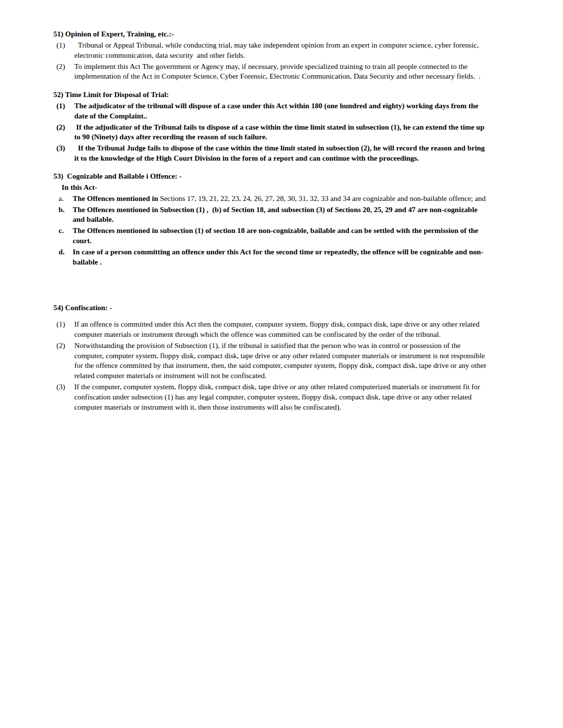51) Opinion of Expert, Training, etc.:-
(1) Tribunal or Appeal Tribunal, while conducting trial, may take independent opinion from an expert in computer science, cyber forensic, electronic communication, data security and other fields.
(2) To implement this Act The government or Agency may, if necessary, provide specialized training to train all people connected to the implementation of the Act in Computer Science, Cyber Forensic, Electronic Communication, Data Security and other necessary fields. .
52) Time Limit for Disposal of Trial:
(1) The adjudicator of the tribunal will dispose of a case under this Act within 180 (one hundred and eighty) working days from the date of the Complaint..
(2) If the adjudicator of the Tribunal fails to dispose of a case within the time limit stated in subsection (1), he can extend the time up to 90 (Ninety) days after recording the reason of such failure.
(3) If the Tribunal Judge fails to dispose of the case within the time limit stated in subsection (2), he will record the reason and bring it to the knowledge of the High Court Division in the form of a report and can continue with the proceedings.
53) Cognizable and Bailable i Offence: - In this Act-
a. The Offences mentioned in Sections 17, 19, 21, 22, 23, 24, 26, 27, 28, 30, 31, 32, 33 and 34 are cognizable and non-bailable offence; and
b. The Offences mentioned in Subsection (1) , (b) of Section 18, and subsection (3) of Sections 20, 25, 29 and 47 are non-cognizable and bailable.
c. The Offences mentioned in subsection (1) of section 18 are non-cognizable, bailable and can be settled with the permission of the court.
d. In case of a person committing an offence under this Act for the second time or repeatedly, the offence will be cognizable and non-bailable .
54) Confiscation: -
(1) If an offence is committed under this Act then the computer, computer system, floppy disk, compact disk, tape drive or any other related computer materials or instrument through which the offence was committed can be confiscated by the order of the tribunal.
(2) Notwithstanding the provision of Subsection (1), if the tribunal is satisfied that the person who was in control or possession of the computer, computer system, floppy disk, compact disk, tape drive or any other related computer materials or instrument is not responsible for the offence committed by that instrument, then, the said computer, computer system, floppy disk, compact disk, tape drive or any other related computer materials or instrument will not be confiscated.
(3) If the computer, computer system, floppy disk, compact disk, tape drive or any other related computerized materials or instrument fit for confiscation under subsection (1) has any legal computer, computer system, floppy disk, compact disk, tape drive or any other related computer materials or instrument with it, then those instruments will also be confiscated).